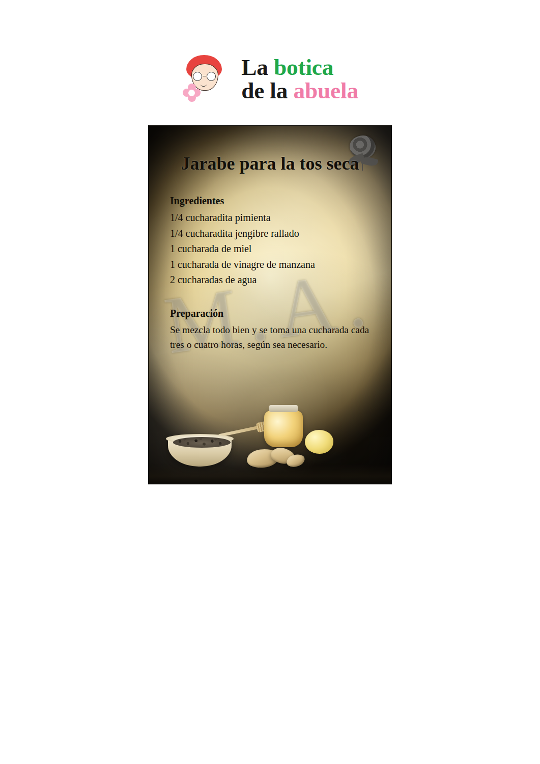La botica
de la abuela
M.A.
Jarabe para la tos seca
Ingredientes
1/4 cucharadita pimienta
1/4 cucharadita jengibre rallado
1 cucharada de miel
1 cucharada de vinagre de manzana
2 cucharadas de agua
Preparación
Se mezcla todo bien y se toma una cucharada cada tres o cuatro horas, según sea necesario.